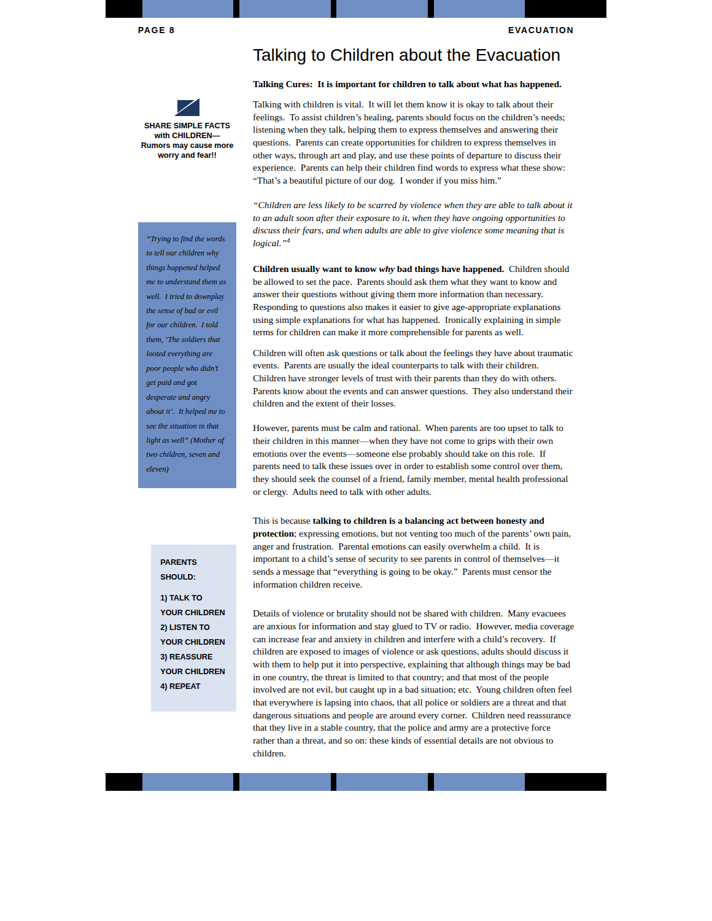Page 8
Evacuation
SHARE SIMPLE FACTS with CHILDREN—
Rumors may cause more worry and fear!!
“Trying to find the words to tell our children why things happened helped me to understand them as well. I tried to downplay the sense of bad or evil for our children. I told them, ‘The soldiers that looted everything are poor people who didn’t get paid and got desperate and angry about it’. It helped me to see the situation in that light as well” (Mother of two children, seven and eleven)
PARENTS SHOULD:
1) TALK TO YOUR CHILDREN
2) LISTEN TO YOUR CHILDREN
3) REASSURE YOUR CHILDREN
4) REPEAT
Talking to Children about the Evacuation
Talking Cures: It is important for children to talk about what has happened.
Talking with children is vital. It will let them know it is okay to talk about their feelings. To assist children’s healing, parents should focus on the children’s needs; listening when they talk, helping them to express themselves and answering their questions. Parents can create opportunities for children to express themselves in other ways, through art and play, and use these points of departure to discuss their experience. Parents can help their children find words to express what these show: “That’s a beautiful picture of our dog. I wonder if you miss him.”
“Children are less likely to be scarred by violence when they are able to talk about it to an adult soon after their exposure to it, when they have ongoing opportunities to discuss their fears, and when adults are able to give violence some meaning that is logical.”4
Children usually want to know why bad things have happened. Children should be allowed to set the pace. Parents should ask them what they want to know and answer their questions without giving them more information than necessary. Responding to questions also makes it easier to give age-appropriate explanations using simple explanations for what has happened. Ironically explaining in simple terms for children can make it more comprehensible for parents as well.
Children will often ask questions or talk about the feelings they have about traumatic events. Parents are usually the ideal counterparts to talk with their children. Children have stronger levels of trust with their parents than they do with others. Parents know about the events and can answer questions. They also understand their children and the extent of their losses.
However, parents must be calm and rational. When parents are too upset to talk to their children in this manner—when they have not come to grips with their own emotions over the events—someone else probably should take on this role. If parents need to talk these issues over in order to establish some control over them, they should seek the counsel of a friend, family member, mental health professional or clergy. Adults need to talk with other adults.
This is because talking to children is a balancing act between honesty and protection; expressing emotions, but not venting too much of the parents’ own pain, anger and frustration. Parental emotions can easily overwhelm a child. It is important to a child’s sense of security to see parents in control of themselves—it sends a message that “everything is going to be okay.” Parents must censor the information children receive.
Details of violence or brutality should not be shared with children. Many evacuees are anxious for information and stay glued to TV or radio. However, media coverage can increase fear and anxiety in children and interfere with a child’s recovery. If children are exposed to images of violence or ask questions, adults should discuss it with them to help put it into perspective, explaining that although things may be bad in one country, the threat is limited to that country; and that most of the people involved are not evil, but caught up in a bad situation; etc. Young children often feel that everywhere is lapsing into chaos, that all police or soldiers are a threat and that dangerous situations and people are around every corner. Children need reassurance that they live in a stable country, that the police and army are a protective force rather than a threat, and so on: these kinds of essential details are not obvious to children.